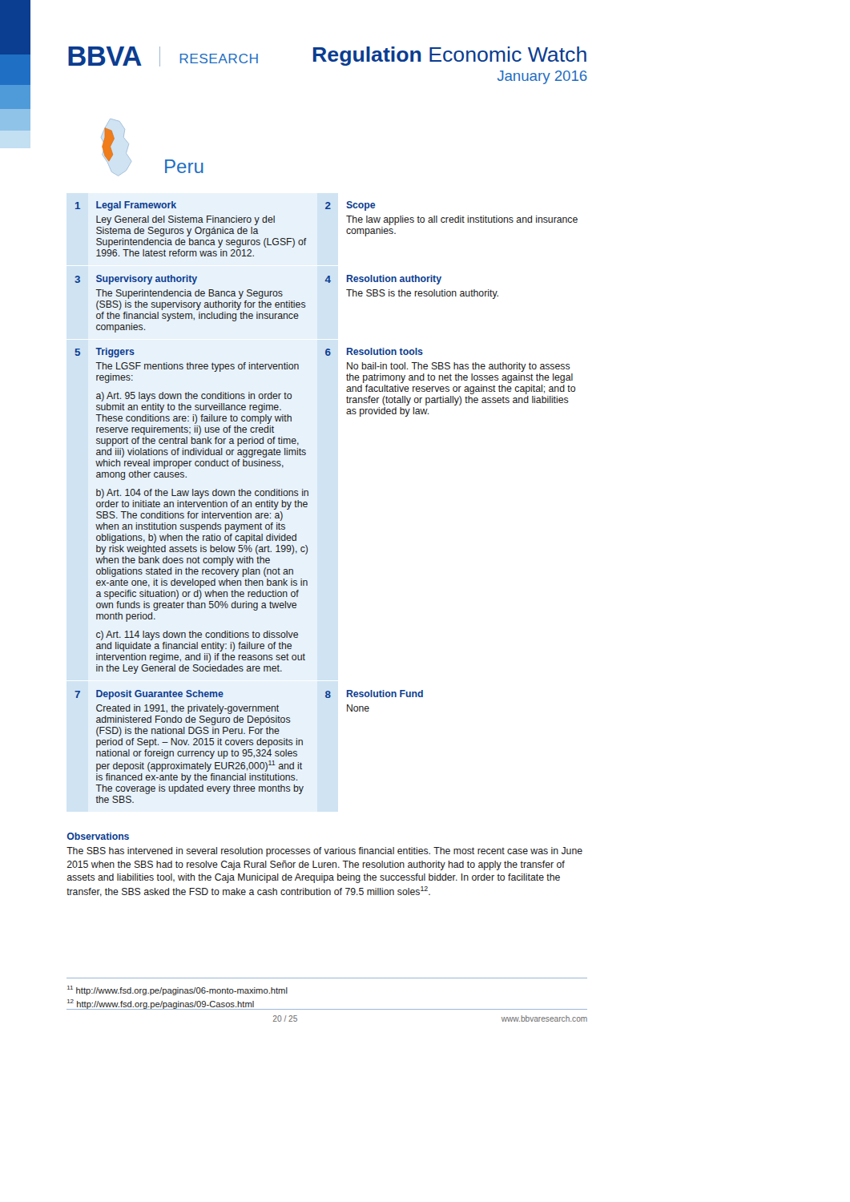BBVA
RESEARCH
Regulation Economic Watch
January 2016
Peru
| 1 | Legal Framework Ley General del Sistema Financiero y del Sistema de Seguros y Orgánica de la Superintendencia de banca y seguros (LGSF) of 1996. The latest reform was in 2012. | 2 | Scope The law applies to all credit institutions and insurance companies. |
| 3 | Supervisory authority The Superintendencia de Banca y Seguros (SBS) is the supervisory authority for the entities of the financial system, including the insurance companies. | 4 | Resolution authority The SBS is the resolution authority. |
| 5 | Triggers The LGSF mentions three types of intervention regimes: a) Art. 95 lays down the conditions in order to submit an entity to the surveillance regime. These conditions are: i) failure to comply with reserve requirements; ii) use of the credit support of the central bank for a period of time, and iii) violations of individual or aggregate limits which reveal improper conduct of business, among other causes. b) Art. 104 of the Law lays down the conditions in order to initiate an intervention of an entity by the SBS. The conditions for intervention are: a) when an institution suspends payment of its obligations, b) when the ratio of capital divided by risk weighted assets is below 5% (art. 199), c) when the bank does not comply with the obligations stated in the recovery plan (not an ex-ante one, it is developed when then bank is in a specific situation) or d) when the reduction of own funds is greater than 50% during a twelve month period. c) Art. 114 lays down the conditions to dissolve and liquidate a financial entity: i) failure of the intervention regime, and ii) if the reasons set out in the Ley General de Sociedades are met. | 6 | Resolution tools No bail-in tool. The SBS has the authority to assess the patrimony and to net the losses against the legal and facultative reserves or against the capital; and to transfer (totally or partially) the assets and liabilities as provided by law. |
| 7 | Deposit Guarantee Scheme Created in 1991, the privately-government administered Fondo de Seguro de Depósitos (FSD) is the national DGS in Peru. For the period of Sept. – Nov. 2015 it covers deposits in national or foreign currency up to 95,324 soles per deposit (approximately EUR26,000) 11 and it is financed ex-ante by the financial institutions. The coverage is updated every three months by the SBS. | 8 | Resolution Fund None |
Observations
The SBS has intervened in several resolution processes of various financial entities. The most recent case was in June 2015 when the SBS had to resolve Caja Rural Señor de Luren. The resolution authority had to apply the transfer of assets and liabilities tool, with the Caja Municipal de Arequipa being the successful bidder. In order to facilitate the transfer, the SBS asked the FSD to make a cash contribution of 79.5 million soles12.
11 http://www.fsd.org.pe/paginas/06-monto-maximo.html
12 http://www.fsd.org.pe/paginas/09-Casos.html
20 / 25
www.bbvaresearch.com